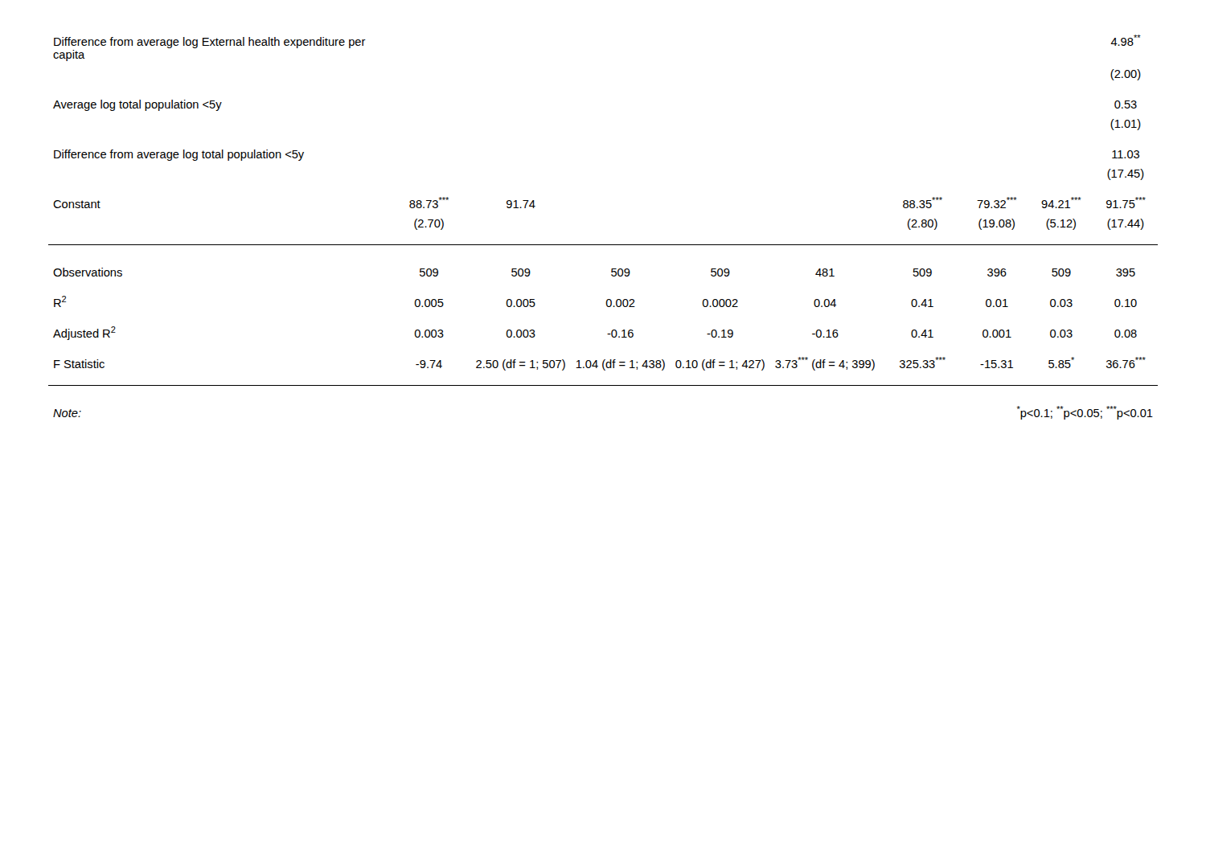| Difference from average log External health expenditure per capita | | | | | | | | | 4.98 ** |
| | | | | | | | | | (2.00) |
| Average log total population <5y | | | | | | | | | 0.53 |
| | | | | | | | | | (1.01) |
| Difference from average log total population <5y | | | | | | | | | 11.03 |
| | | | | | | | | | (17.45) |
| Constant | 88.73 *** | 91.74 | | | | 88.35 *** | 79.32 *** | 94.21 *** | 91.75 *** |
| | (2.70) | | | | | (2.80) | (19.08) | (5.12) | (17.44) |
| Observations | 509 | 509 | 509 | 509 | 481 | 509 | 396 | 509 | 395 |
| R 2 | 0.005 | 0.005 | 0.002 | 0.0002 | 0.04 | 0.41 | 0.01 | 0.03 | 0.10 |
| Adjusted R 2 | 0.003 | 0.003 | -0.16 | -0.19 | -0.16 | 0.41 | 0.001 | 0.03 | 0.08 |
| F Statistic | -9.74 | 2.50 (df = 1; 507) | 1.04 (df = 1; 438) | 0.10 (df = 1; 427) | 3.73 *** (df = 4; 399) | 325.33 *** | -15.31 | 5.85 * | 36.76 *** |
| Note: | * p<0.1; ** p<0.05; *** p<0.01 |